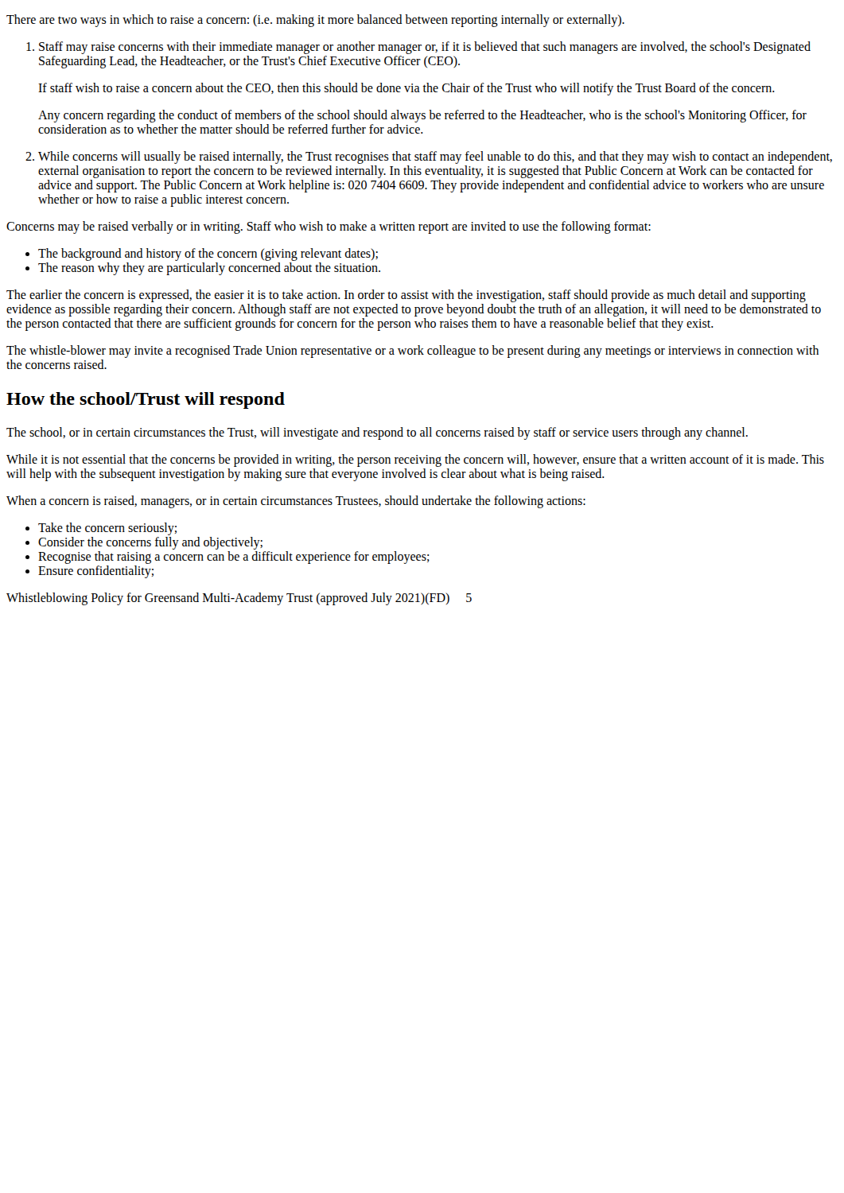There are two ways in which to raise a concern: (i.e. making it more balanced between reporting internally or externally).
Staff may raise concerns with their immediate manager or another manager or, if it is believed that such managers are involved, the school's Designated Safeguarding Lead, the Headteacher, or the Trust's Chief Executive Officer (CEO).
If staff wish to raise a concern about the CEO, then this should be done via the Chair of the Trust who will notify the Trust Board of the concern.
Any concern regarding the conduct of members of the school should always be referred to the Headteacher, who is the school's Monitoring Officer, for consideration as to whether the matter should be referred further for advice.
While concerns will usually be raised internally, the Trust recognises that staff may feel unable to do this, and that they may wish to contact an independent, external organisation to report the concern to be reviewed internally. In this eventuality, it is suggested that Public Concern at Work can be contacted for advice and support. The Public Concern at Work helpline is: 020 7404 6609. They provide independent and confidential advice to workers who are unsure whether or how to raise a public interest concern.
Concerns may be raised verbally or in writing. Staff who wish to make a written report are invited to use the following format:
The background and history of the concern (giving relevant dates);
The reason why they are particularly concerned about the situation.
The earlier the concern is expressed, the easier it is to take action. In order to assist with the investigation, staff should provide as much detail and supporting evidence as possible regarding their concern. Although staff are not expected to prove beyond doubt the truth of an allegation, it will need to be demonstrated to the person contacted that there are sufficient grounds for concern for the person who raises them to have a reasonable belief that they exist.
The whistle-blower may invite a recognised Trade Union representative or a work colleague to be present during any meetings or interviews in connection with the concerns raised.
How the school/Trust will respond
The school, or in certain circumstances the Trust, will investigate and respond to all concerns raised by staff or service users through any channel.
While it is not essential that the concerns be provided in writing, the person receiving the concern will, however, ensure that a written account of it is made. This will help with the subsequent investigation by making sure that everyone involved is clear about what is being raised.
When a concern is raised, managers, or in certain circumstances Trustees, should undertake the following actions:
Take the concern seriously;
Consider the concerns fully and objectively;
Recognise that raising a concern can be a difficult experience for employees;
Ensure confidentiality;
Whistleblowing Policy for Greensand Multi-Academy Trust (approved July 2021)(FD) 5